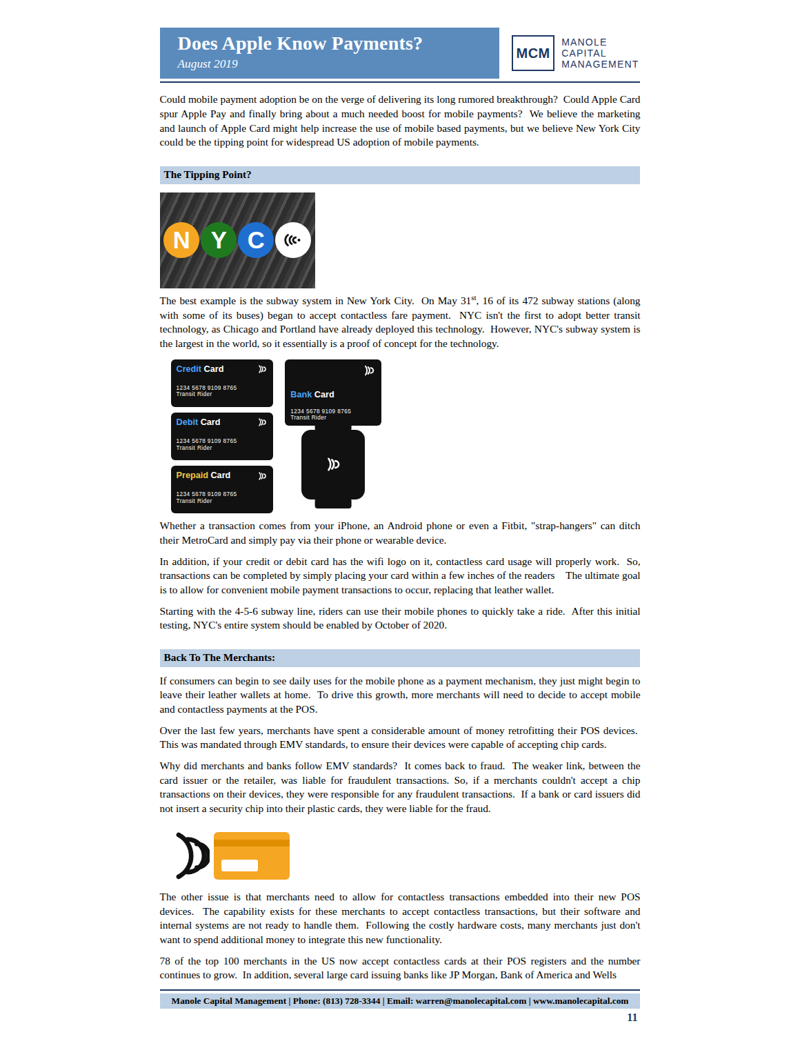Does Apple Know Payments?
August 2019
MCM
MANOLE
CAPITAL
MANAGEMENT
Could mobile payment adoption be on the verge of delivering its long rumored breakthrough? Could Apple Card spur Apple Pay and finally bring about a much needed boost for mobile payments? We believe the marketing and launch of Apple Card might help increase the use of mobile based payments, but we believe New York City could be the tipping point for widespread US adoption of mobile payments.
The Tipping Point?
N
Y
C
The best example is the subway system in New York City. On May 31st, 16 of its 472 subway stations (along with some of its buses) began to accept contactless fare payment. NYC isn't the first to adopt better transit technology, as Chicago and Portland have already deployed this technology. However, NYC's subway system is the largest in the world, so it essentially is a proof of concept for the technology.
Credit Card
1234 5678 9109 8765
Transit Rider
Debit Card
1234 5678 9109 8765
Transit Rider
Prepaid Card
1234 5678 9109 8765
Transit Rider
Bank Card
1234 5678 9109 8765
Transit Rider
Whether a transaction comes from your iPhone, an Android phone or even a Fitbit, "strap-hangers" can ditch their MetroCard and simply pay via their phone or wearable device.
In addition, if your credit or debit card has the wifi logo on it, contactless card usage will properly work. So, transactions can be completed by simply placing your card within a few inches of the readers The ultimate goal is to allow for convenient mobile payment transactions to occur, replacing that leather wallet.
Starting with the 4-5-6 subway line, riders can use their mobile phones to quickly take a ride. After this initial testing, NYC's entire system should be enabled by October of 2020.
Back To The Merchants:
If consumers can begin to see daily uses for the mobile phone as a payment mechanism, they just might begin to leave their leather wallets at home. To drive this growth, more merchants will need to decide to accept mobile and contactless payments at the POS.
Over the last few years, merchants have spent a considerable amount of money retrofitting their POS devices. This was mandated through EMV standards, to ensure their devices were capable of accepting chip cards.
Why did merchants and banks follow EMV standards? It comes back to fraud. The weaker link, between the card issuer or the retailer, was liable for fraudulent transactions. So, if a merchants couldn't accept a chip transactions on their devices, they were responsible for any fraudulent transactions. If a bank or card issuers did not insert a security chip into their plastic cards, they were liable for the fraud.
The other issue is that merchants need to allow for contactless transactions embedded into their new POS devices. The capability exists for these merchants to accept contactless transactions, but their software and internal systems are not ready to handle them. Following the costly hardware costs, many merchants just don't want to spend additional money to integrate this new functionality.
78 of the top 100 merchants in the US now accept contactless cards at their POS registers and the number continues to grow. In addition, several large card issuing banks like JP Morgan, Bank of America and Wells
Manole Capital Management | Phone: (813) 728-3344 | Email: warren@manolecapital.com | www.manolecapital.com
11